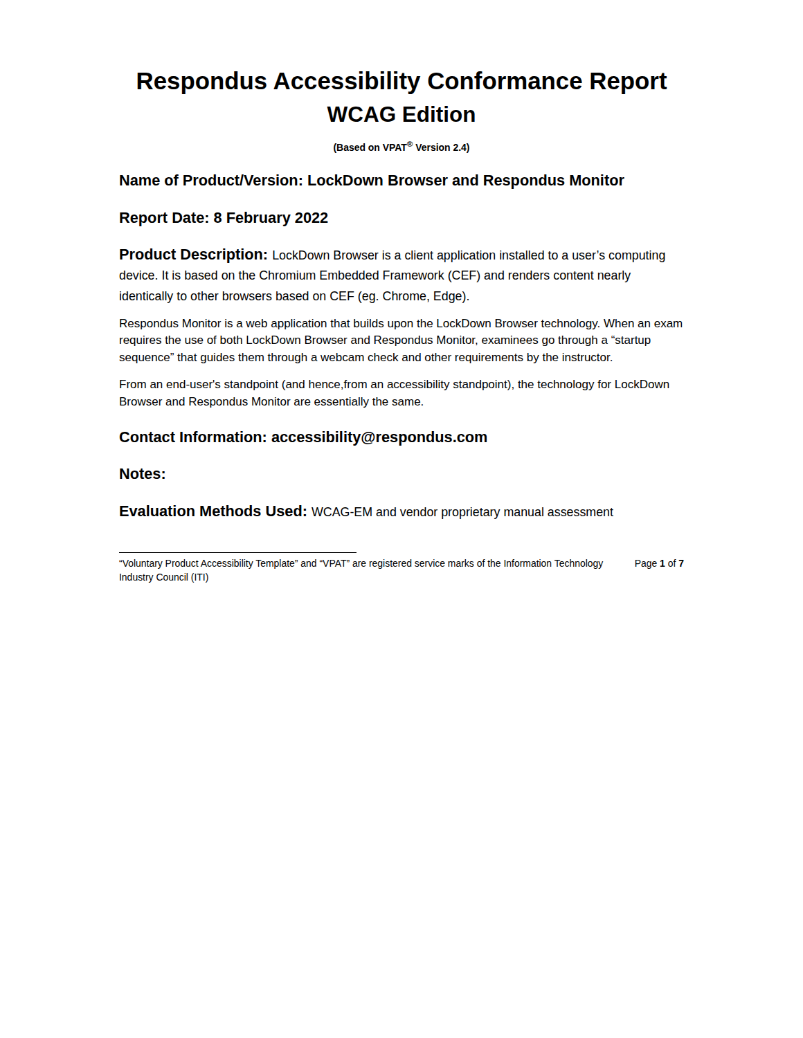Respondus Accessibility Conformance Report
WCAG Edition
(Based on VPAT® Version 2.4)
Name of Product/Version: LockDown Browser and Respondus Monitor
Report Date: 8 February 2022
Product Description: LockDown Browser is a client application installed to a user’s computing device. It is based on the Chromium Embedded Framework (CEF) and renders content nearly identically to other browsers based on CEF (eg. Chrome, Edge).
Respondus Monitor is a web application that builds upon the LockDown Browser technology. When an exam requires the use of both LockDown Browser and Respondus Monitor, examinees go through a “startup sequence” that guides them through a webcam check and other requirements by the instructor.
From an end-user's standpoint (and hence,from an accessibility standpoint), the technology for LockDown Browser and Respondus Monitor are essentially the same.
Contact Information: accessibility@respondus.com
Notes:
Evaluation Methods Used: WCAG-EM and vendor proprietary manual assessment
“Voluntary Product Accessibility Template” and “VPAT” are registered service marks of the Information Technology Industry Council (ITI)
Page 1 of 7